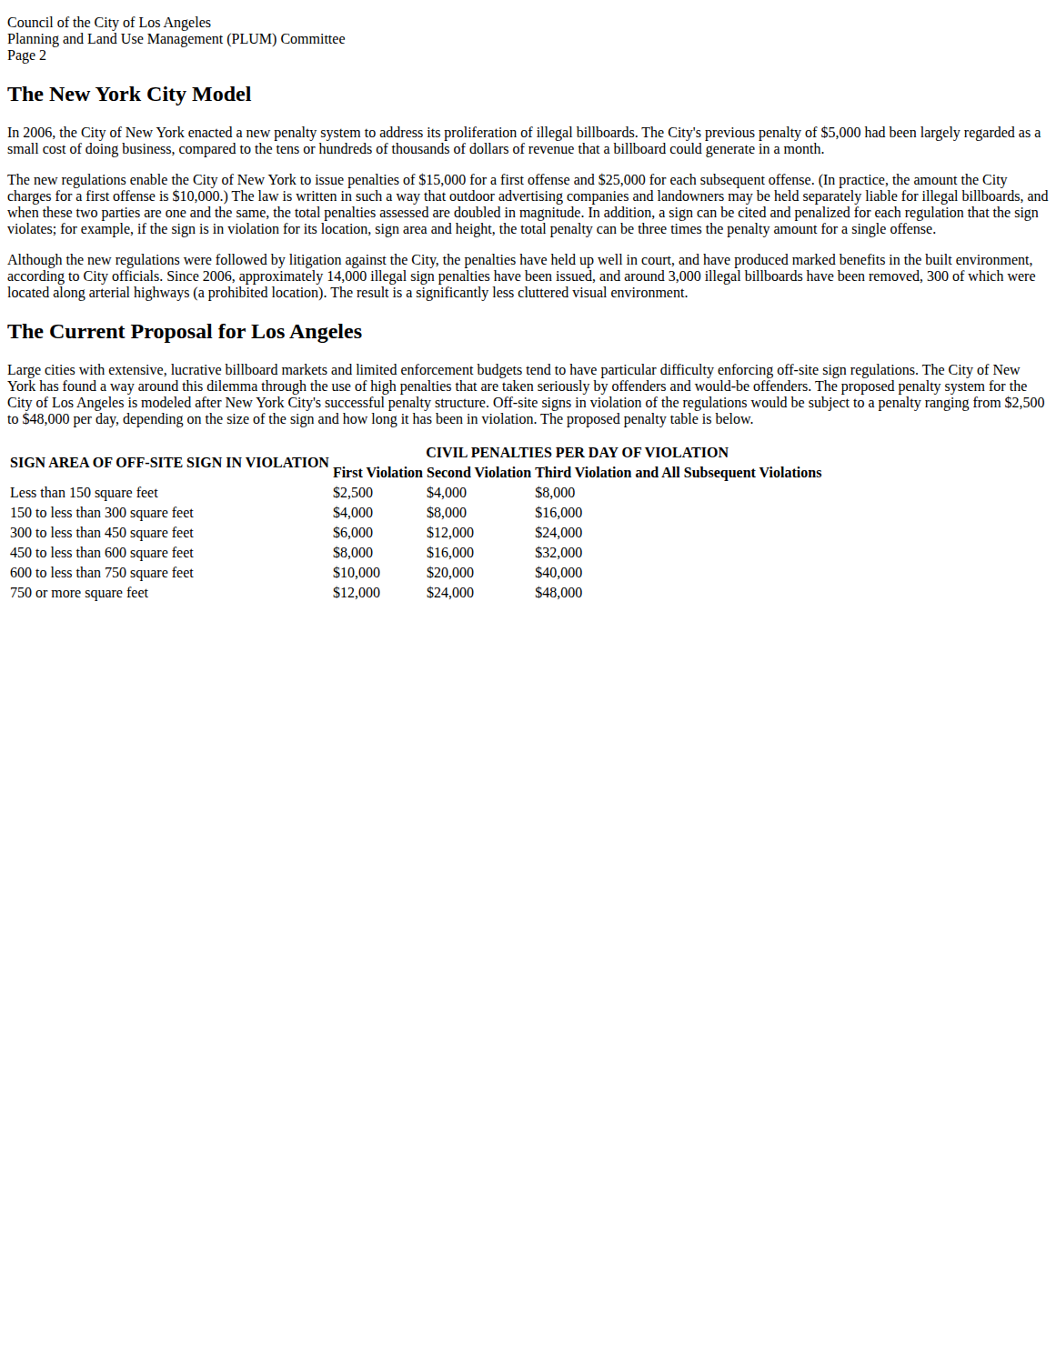Council of the City of Los Angeles
Planning and Land Use Management (PLUM) Committee
Page 2
The New York City Model
In 2006, the City of New York enacted a new penalty system to address its proliferation of illegal billboards. The City's previous penalty of $5,000 had been largely regarded as a small cost of doing business, compared to the tens or hundreds of thousands of dollars of revenue that a billboard could generate in a month.
The new regulations enable the City of New York to issue penalties of $15,000 for a first offense and $25,000 for each subsequent offense. (In practice, the amount the City charges for a first offense is $10,000.) The law is written in such a way that outdoor advertising companies and landowners may be held separately liable for illegal billboards, and when these two parties are one and the same, the total penalties assessed are doubled in magnitude. In addition, a sign can be cited and penalized for each regulation that the sign violates; for example, if the sign is in violation for its location, sign area and height, the total penalty can be three times the penalty amount for a single offense.
Although the new regulations were followed by litigation against the City, the penalties have held up well in court, and have produced marked benefits in the built environment, according to City officials. Since 2006, approximately 14,000 illegal sign penalties have been issued, and around 3,000 illegal billboards have been removed, 300 of which were located along arterial highways (a prohibited location). The result is a significantly less cluttered visual environment.
The Current Proposal for Los Angeles
Large cities with extensive, lucrative billboard markets and limited enforcement budgets tend to have particular difficulty enforcing off-site sign regulations. The City of New York has found a way around this dilemma through the use of high penalties that are taken seriously by offenders and would-be offenders. The proposed penalty system for the City of Los Angeles is modeled after New York City's successful penalty structure. Off-site signs in violation of the regulations would be subject to a penalty ranging from $2,500 to $48,000 per day, depending on the size of the sign and how long it has been in violation. The proposed penalty table is below.
| SIGN AREA OF OFF-SITE SIGN IN VIOLATION | CIVIL PENALTIES PER DAY OF VIOLATION |
| --- | --- |
| First Violation | Second Violation | Third Violation and All Subsequent Violations |
| Less than 150 square feet | $2,500 | $4,000 | $8,000 |
| 150 to less than 300 square feet | $4,000 | $8,000 | $16,000 |
| 300 to less than 450 square feet | $6,000 | $12,000 | $24,000 |
| 450 to less than 600 square feet | $8,000 | $16,000 | $32,000 |
| 600 to less than 750 square feet | $10,000 | $20,000 | $40,000 |
| 750 or more square feet | $12,000 | $24,000 | $48,000 |